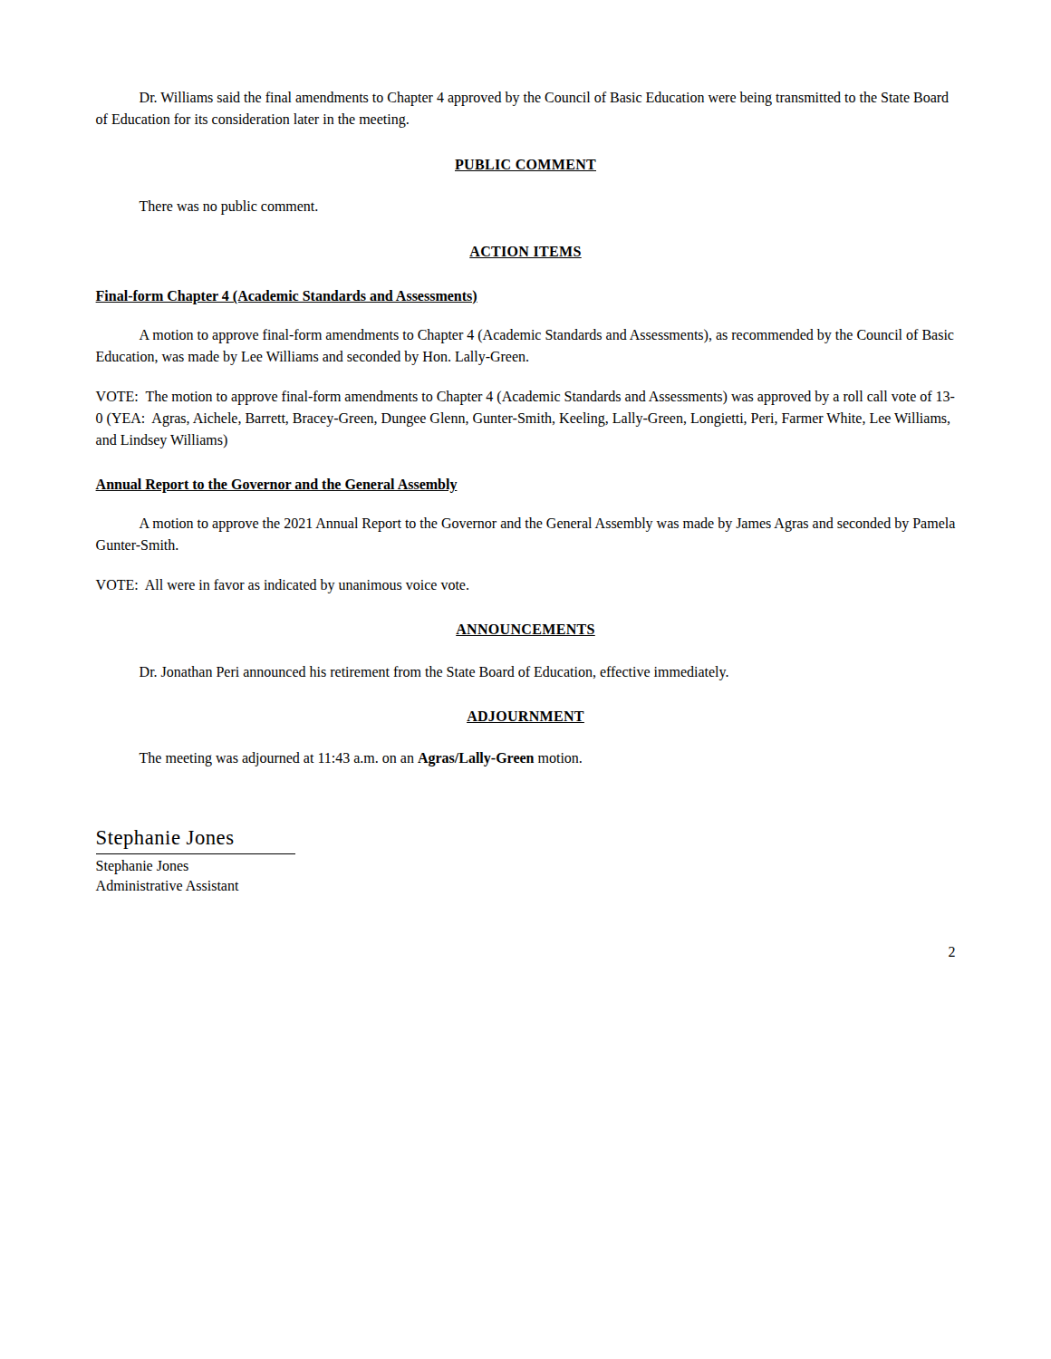Dr. Williams said the final amendments to Chapter 4 approved by the Council of Basic Education were being transmitted to the State Board of Education for its consideration later in the meeting.
PUBLIC COMMENT
There was no public comment.
ACTION ITEMS
Final-form Chapter 4 (Academic Standards and Assessments)
A motion to approve final-form amendments to Chapter 4 (Academic Standards and Assessments), as recommended by the Council of Basic Education, was made by Lee Williams and seconded by Hon. Lally-Green.
VOTE: The motion to approve final-form amendments to Chapter 4 (Academic Standards and Assessments) was approved by a roll call vote of 13-0 (YEA: Agras, Aichele, Barrett, Bracey-Green, Dungee Glenn, Gunter-Smith, Keeling, Lally-Green, Longietti, Peri, Farmer White, Lee Williams, and Lindsey Williams)
Annual Report to the Governor and the General Assembly
A motion to approve the 2021 Annual Report to the Governor and the General Assembly was made by James Agras and seconded by Pamela Gunter-Smith.
VOTE: All were in favor as indicated by unanimous voice vote.
ANNOUNCEMENTS
Dr. Jonathan Peri announced his retirement from the State Board of Education, effective immediately.
ADJOURNMENT
The meeting was adjourned at 11:43 a.m. on an Agras/Lally-Green motion.
Stephanie Jones
Stephanie Jones
Administrative Assistant
2